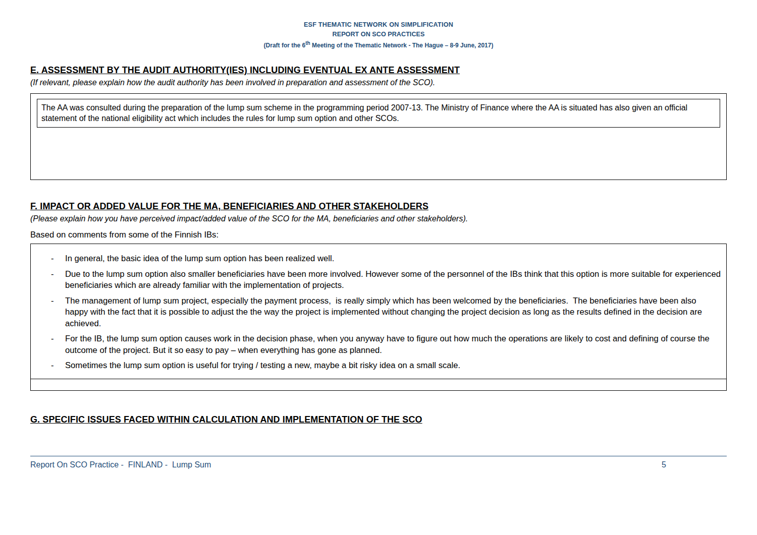ESF THEMATIC NETWORK ON SIMPLIFICATION
REPORT ON SCO PRACTICES
(Draft for the 6th Meeting of the Thematic Network - The Hague – 8-9 June, 2017)
E. ASSESSMENT BY THE AUDIT AUTHORITY(IES) INCLUDING EVENTUAL EX ANTE ASSESSMENT
(If relevant, please explain how the audit authority has been involved in preparation and assessment of the SCO).
The AA was consulted during the preparation of the lump sum scheme in the programming period 2007-13. The Ministry of Finance where the AA is situated has also given an official statement of the national eligibility act which includes the rules for lump sum option and other SCOs.
F. IMPACT OR ADDED VALUE FOR THE MA, BENEFICIARIES AND OTHER STAKEHOLDERS
(Please explain how you have perceived impact/added value of the SCO for the MA, beneficiaries and other stakeholders).
Based on comments from some of the Finnish IBs:
In general, the basic idea of the lump sum option has been realized well.
Due to the lump sum option also smaller beneficiaries have been more involved. However some of the personnel of the IBs think that this option is more suitable for experienced beneficiaries which are already familiar with the implementation of projects.
The management of lump sum project, especially the payment process, is really simply which has been welcomed by the beneficiaries. The beneficiaries have been also happy with the fact that it is possible to adjust the the way the project is implemented without changing the project decision as long as the results defined in the decision are achieved.
For the IB, the lump sum option causes work in the decision phase, when you anyway have to figure out how much the operations are likely to cost and defining of course the outcome of the project. But it so easy to pay – when everything has gone as planned.
Sometimes the lump sum option is useful for trying / testing a new, maybe a bit risky idea on a small scale.
G. SPECIFIC ISSUES FACED WITHIN CALCULATION AND IMPLEMENTATION OF THE SCO
Report On SCO Practice - FINLAND - Lump Sum
5